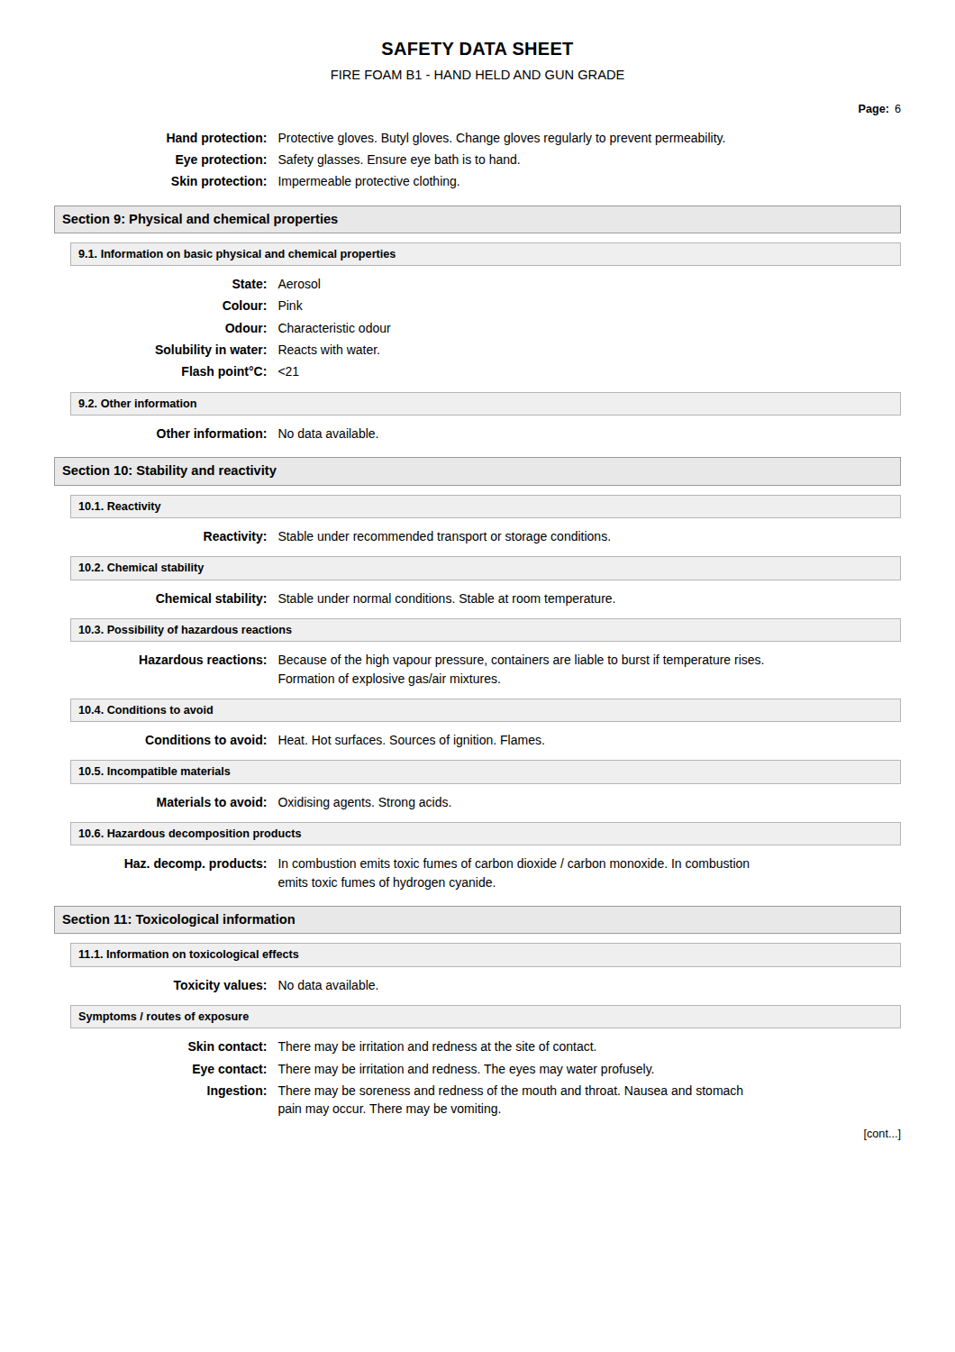SAFETY DATA SHEET
FIRE FOAM B1 - HAND HELD AND GUN GRADE
Page:6
| Hand protection: | Protective gloves. Butyl gloves. Change gloves regularly to prevent permeability. |
| Eye protection: | Safety glasses. Ensure eye bath is to hand. |
| Skin protection: | Impermeable protective clothing. |
Section 9: Physical and chemical properties
9.1. Information on basic physical and chemical properties
| State: | Aerosol |
| Colour: | Pink |
| Odour: | Characteristic odour |
| Solubility in water: | Reacts with water. |
| Flash point°C: | <21 |
9.2. Other information
| Other information: | No data available. |
Section 10: Stability and reactivity
10.1. Reactivity
| Reactivity: | Stable under recommended transport or storage conditions. |
10.2. Chemical stability
| Chemical stability: | Stable under normal conditions. Stable at room temperature. |
10.3. Possibility of hazardous reactions
| Hazardous reactions: | Because of the high vapour pressure, containers are liable to burst if temperature rises. Formation of explosive gas/air mixtures. |
10.4. Conditions to avoid
| Conditions to avoid: | Heat. Hot surfaces. Sources of ignition. Flames. |
10.5. Incompatible materials
| Materials to avoid: | Oxidising agents. Strong acids. |
10.6. Hazardous decomposition products
| Haz. decomp. products: | In combustion emits toxic fumes of carbon dioxide / carbon monoxide. In combustion emits toxic fumes of hydrogen cyanide. |
Section 11: Toxicological information
11.1. Information on toxicological effects
| Toxicity values: | No data available. |
Symptoms / routes of exposure
| Skin contact: | There may be irritation and redness at the site of contact. |
| Eye contact: | There may be irritation and redness. The eyes may water profusely. |
| Ingestion: | There may be soreness and redness of the mouth and throat. Nausea and stomach pain may occur. There may be vomiting. |
[cont...]